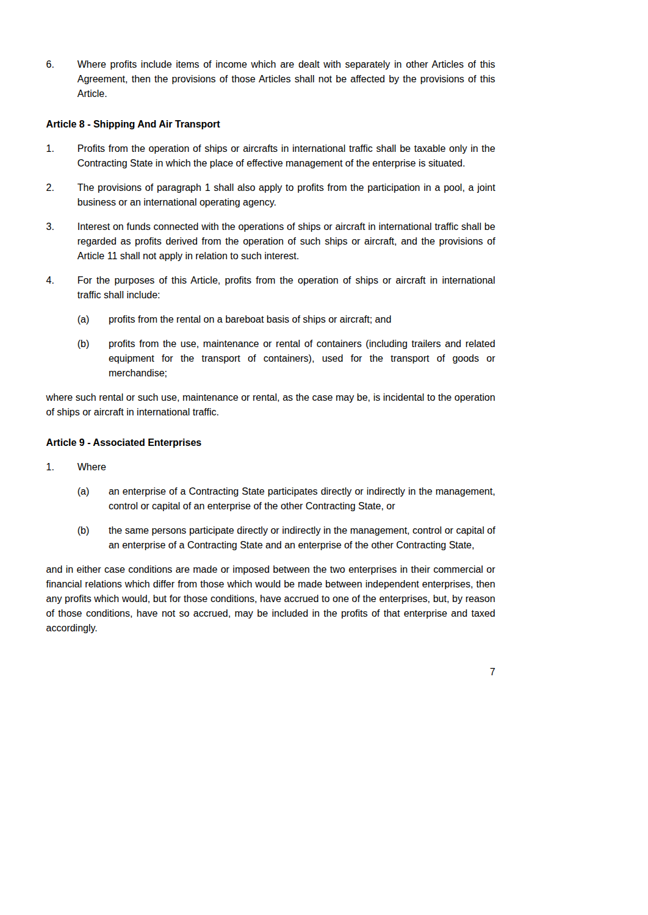6.
Where profits include items of income which are dealt with separately in other Articles of this Agreement, then the provisions of those Articles shall not be affected by the provisions of this Article.
Article 8 - Shipping And Air Transport
1.
Profits from the operation of ships or aircrafts in international traffic shall be taxable only in the Contracting State in which the place of effective management of the enterprise is situated.
2.
The provisions of paragraph 1 shall also apply to profits from the participation in a pool, a joint business or an international operating agency.
3.
Interest on funds connected with the operations of ships or aircraft in international traffic shall be regarded as profits derived from the operation of such ships or aircraft, and the provisions of Article 11 shall not apply in relation to such interest.
4.
For the purposes of this Article, profits from the operation of ships or aircraft in international traffic shall include:
(a)
profits from the rental on a bareboat basis of ships or aircraft; and
(b)
profits from the use, maintenance or rental of containers (including trailers and related equipment for the transport of containers), used for the transport of goods or merchandise;
where such rental or such use, maintenance or rental, as the case may be, is incidental to the operation of ships or aircraft in international traffic.
Article 9 - Associated Enterprises
1.
Where
(a)
an enterprise of a Contracting State participates directly or indirectly in the management, control or capital of an enterprise of the other Contracting State, or
(b)
the same persons participate directly or indirectly in the management, control or capital of an enterprise of a Contracting State and an enterprise of the other Contracting State,
and in either case conditions are made or imposed between the two enterprises in their commercial or financial relations which differ from those which would be made between independent enterprises, then any profits which would, but for those conditions, have accrued to one of the enterprises, but, by reason of those conditions, have not so accrued, may be included in the profits of that enterprise and taxed accordingly.
7